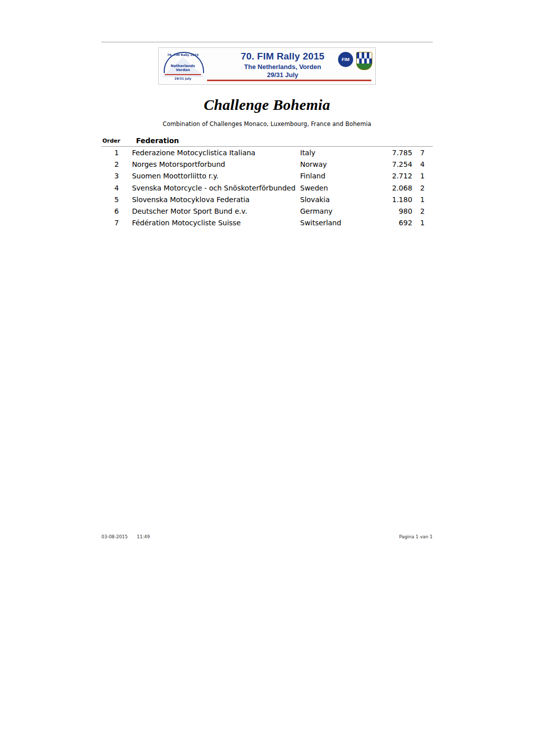70. FIM Rally 2015
Netherlands
Vorden
29/31 July
70. FIM Rally 2015
The Netherlands, Vorden
29/31 July
FIM
Challenge Bohemia
Combination of Challenges Monaco, Luxembourg, France and Bohemia
| Order | Federation | | | |
| --- | --- | --- | --- | --- |
| 1 | Federazione Motocyclistica Italiana | Italy | 7.785 | 7 |
| 2 | Norges Motorsportforbund | Norway | 7.254 | 4 |
| 3 | Suomen Moottorliitto r.y. | Finland | 2.712 | 1 |
| 4 | Svenska Motorcycle - och Snöskoterförbunded | Sweden | 2.068 | 2 |
| 5 | Slovenska Motocyklova Federatia | Slovakia | 1.180 | 1 |
| 6 | Deutscher Motor Sport Bund e.v. | Germany | 980 | 2 |
| 7 | Fédération Motocycliste Suisse | Switserland | 692 | 1 |
03-08-201511:49
Pagina 1 van 1